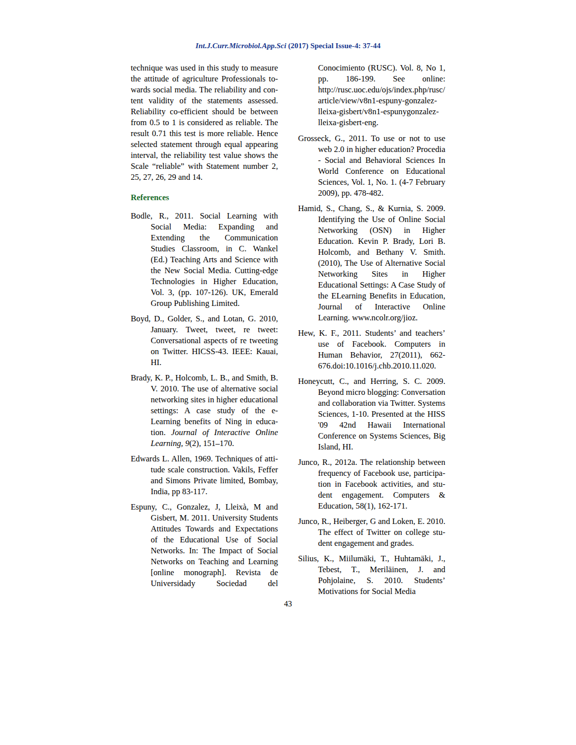Int.J.Curr.Microbiol.App.Sci (2017) Special Issue-4: 37-44
technique was used in this study to measure the attitude of agriculture Professionals towards social media. The reliability and content validity of the statements assessed. Reliability co-efficient should be between from 0.5 to 1 is considered as reliable. The result 0.71 this test is more reliable. Hence selected statement through equal appearing interval, the reliability test value shows the Scale “reliable” with Statement number 2, 25, 27, 26, 29 and 14.
References
Bodle, R., 2011. Social Learning with Social Media: Expanding and Extending the Communication Studies Classroom, in C. Wankel (Ed.) Teaching Arts and Science with the New Social Media. Cutting-edge Technologies in Higher Education, Vol. 3, (pp. 107-126). UK, Emerald Group Publishing Limited.
Boyd, D., Golder, S., and Lotan, G. 2010, January. Tweet, tweet, re tweet: Conversational aspects of re tweeting on Twitter. HICSS-43. IEEE: Kauai, HI.
Brady, K. P., Holcomb, L. B., and Smith, B. V. 2010. The use of alternative social networking sites in higher educational settings: A case study of the e-Learning benefits of Ning in education. Journal of Interactive Online Learning, 9(2), 151–170.
Edwards L. Allen, 1969. Techniques of attitude scale construction. Vakils, Feffer and Simons Private limited, Bombay, India, pp 83-117.
Espuny, C., Gonzalez, J, Lleixà, M and Gisbert, M. 2011. University Students Attitudes Towards and Expectations of the Educational Use of Social Networks. In: The Impact of Social Networks on Teaching and Learning [online monograph]. Revista de Universidady Sociedad del Conocimiento (RUSC). Vol. 8, No 1, pp. 186-199. See online: http://rusc.uoc.edu/ojs/index.php/rusc/ article/view/v8n1-espuny-gonzalez-lleixa-gisbert/v8n1-espunygonzalez-lleixa-gisbert-eng.
Grosseck, G., 2011. To use or not to use web 2.0 in higher education? Procedia - Social and Behavioral Sciences In World Conference on Educational Sciences, Vol. 1, No. 1. (4-7 February 2009), pp. 478-482.
Hamid, S., Chang, S., & Kurnia, S. 2009. Identifying the Use of Online Social Networking (OSN) in Higher Education. Kevin P. Brady, Lori B. Holcomb, and Bethany V. Smith. (2010), The Use of Alternative Social Networking Sites in Higher Educational Settings: A Case Study of the ELearning Benefits in Education, Journal of Interactive Online Learning. www.ncolr.org/jioz.
Hew, K. F., 2011. Students’ and teachers’ use of Facebook. Computers in Human Behavior, 27(2011), 662-676.doi:10.1016/j.chb.2010.11.020.
Honeycutt, C., and Herring, S. C. 2009. Beyond micro blogging: Conversation and collaboration via Twitter. Systems Sciences, 1-10. Presented at the HISS '09 42nd Hawaii International Conference on Systems Sciences, Big Island, HI.
Junco, R., 2012a. The relationship between frequency of Facebook use, participation in Facebook activities, and student engagement. Computers & Education, 58(1), 162-171.
Junco, R., Heiberger, G and Loken, E. 2010. The effect of Twitter on college student engagement and grades.
Silius, K., Miilumäki, T., Huhtamäki, J., Tebest, T., Meriläinen, J. and Pohjolaine, S. 2010. Students’ Motivations for Social Media
43